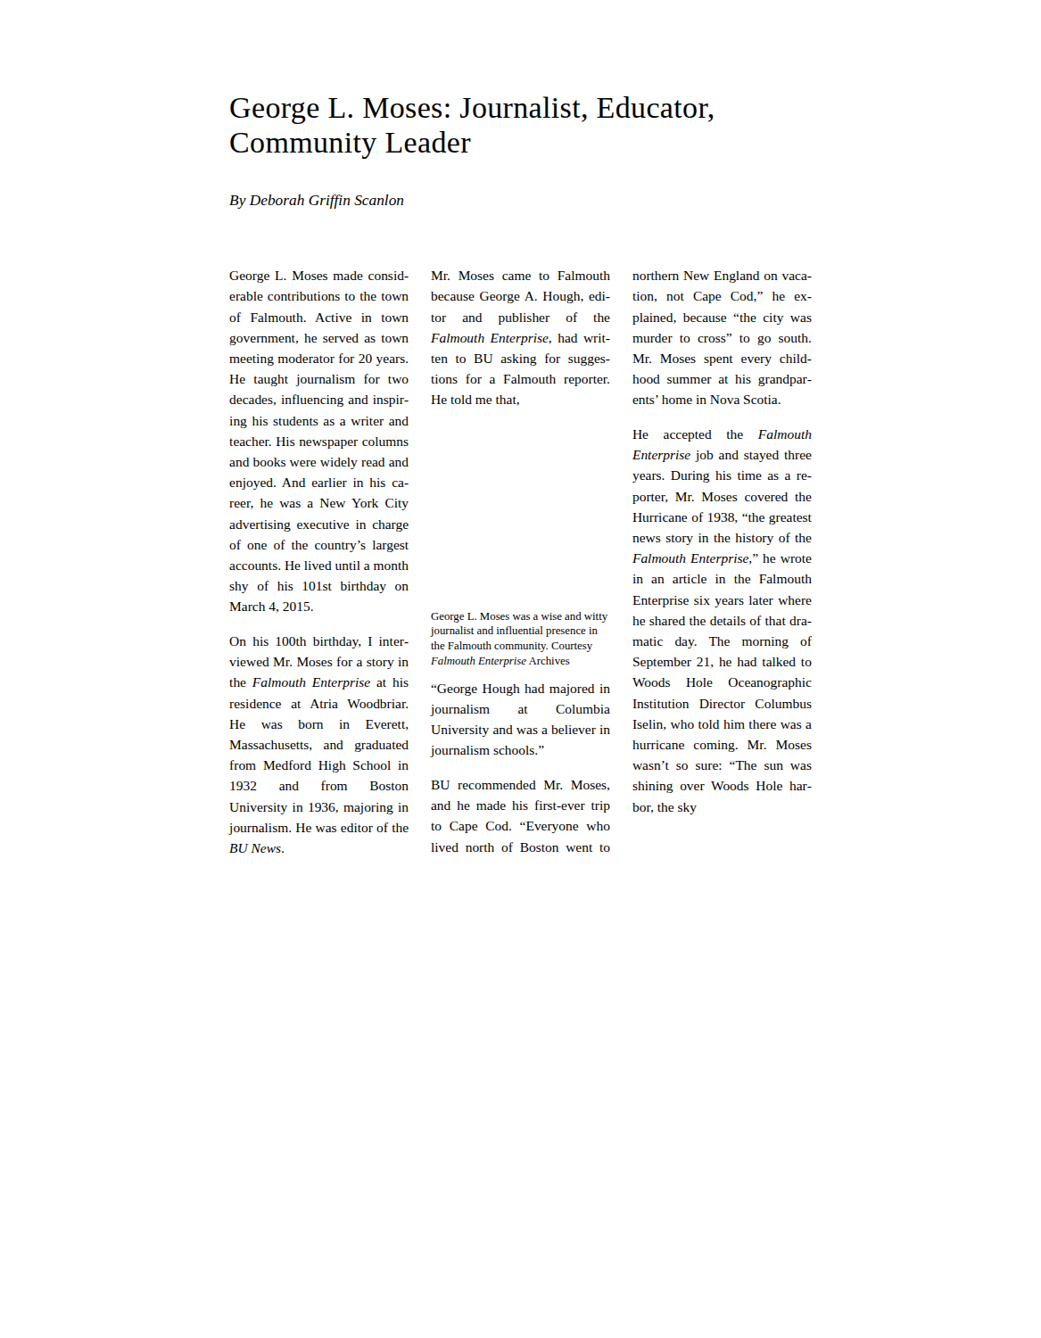George L. Moses: Journalist, Educator, Community Leader
By Deborah Griffin Scanlon
George L. Moses made considerable contributions to the town of Falmouth. Active in town government, he served as town meeting moderator for 20 years. He taught journalism for two decades, influencing and inspiring his students as a writer and teacher. His newspaper columns and books were widely read and enjoyed. And earlier in his career, he was a New York City advertising executive in charge of one of the country’s largest accounts. He lived until a month shy of his 101st birthday on March 4, 2015.
On his 100th birthday, I interviewed Mr. Moses for a story in the Falmouth Enterprise at his residence at Atria Woodbriar. He was born in Everett, Massachusetts, and graduated from Medford High School in 1932 and from Boston University in 1936, majoring in journalism. He was editor of the BU News.
Mr. Moses came to Falmouth because George A. Hough, editor and publisher of the Falmouth Enterprise, had written to BU asking for suggestions for a Falmouth reporter. He told me that,
George L. Moses was a wise and witty journalist and influential presence in the Falmouth community. Courtesy Falmouth Enterprise Archives
“George Hough had majored in journalism at Columbia University and was a believer in journalism schools.”
BU recommended Mr. Moses, and he made his first-ever trip to Cape Cod. “Everyone who lived north of Boston went to northern New England on vacation, not Cape Cod,” he explained, because “the city was murder to cross” to go south. Mr. Moses spent every childhood summer at his grandparents’ home in Nova Scotia.
He accepted the Falmouth Enterprise job and stayed three years. During his time as a reporter, Mr. Moses covered the Hurricane of 1938, “the greatest news story in the history of the Falmouth Enterprise,” he wrote in an article in the Falmouth Enterprise six years later where he shared the details of that dramatic day. The morning of September 21, he had talked to Woods Hole Oceanographic Institution Director Columbus Iselin, who told him there was a hurricane coming. Mr. Moses wasn’t so sure: “The sun was shining over Woods Hole harbor, the sky